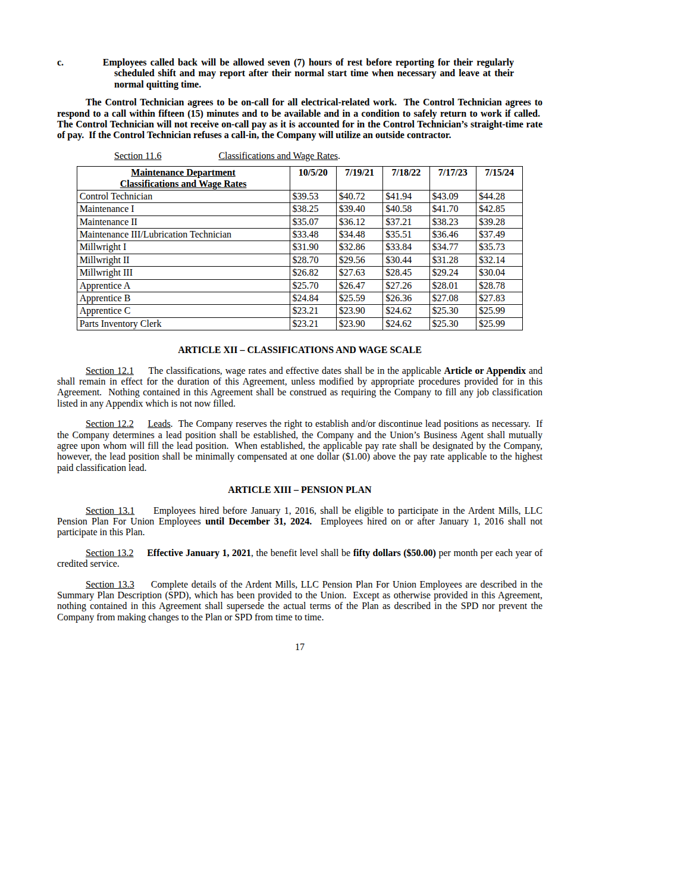c. Employees called back will be allowed seven (7) hours of rest before reporting for their regularly scheduled shift and may report after their normal start time when necessary and leave at their normal quitting time.
The Control Technician agrees to be on-call for all electrical-related work. The Control Technician agrees to respond to a call within fifteen (15) minutes and to be available and in a condition to safely return to work if called. The Control Technician will not receive on-call pay as it is accounted for in the Control Technician’s straight-time rate of pay. If the Control Technician refuses a call-in, the Company will utilize an outside contractor.
Section 11.6 Classifications and Wage Rates.
| Maintenance Department Classifications and Wage Rates | 10/5/20 | 7/19/21 | 7/18/22 | 7/17/23 | 7/15/24 |
| --- | --- | --- | --- | --- | --- |
| Control Technician | $39.53 | $40.72 | $41.94 | $43.09 | $44.28 |
| Maintenance I | $38.25 | $39.40 | $40.58 | $41.70 | $42.85 |
| Maintenance II | $35.07 | $36.12 | $37.21 | $38.23 | $39.28 |
| Maintenance III/Lubrication Technician | $33.48 | $34.48 | $35.51 | $36.46 | $37.49 |
| Millwright I | $31.90 | $32.86 | $33.84 | $34.77 | $35.73 |
| Millwright II | $28.70 | $29.56 | $30.44 | $31.28 | $32.14 |
| Millwright III | $26.82 | $27.63 | $28.45 | $29.24 | $30.04 |
| Apprentice A | $25.70 | $26.47 | $27.26 | $28.01 | $28.78 |
| Apprentice B | $24.84 | $25.59 | $26.36 | $27.08 | $27.83 |
| Apprentice C | $23.21 | $23.90 | $24.62 | $25.30 | $25.99 |
| Parts Inventory Clerk | $23.21 | $23.90 | $24.62 | $25.30 | $25.99 |
ARTICLE XII – CLASSIFICATIONS AND WAGE SCALE
Section 12.1 The classifications, wage rates and effective dates shall be in the applicable Article or Appendix and shall remain in effect for the duration of this Agreement, unless modified by appropriate procedures provided for in this Agreement. Nothing contained in this Agreement shall be construed as requiring the Company to fill any job classification listed in any Appendix which is not now filled.
Section 12.2 Leads. The Company reserves the right to establish and/or discontinue lead positions as necessary. If the Company determines a lead position shall be established, the Company and the Union’s Business Agent shall mutually agree upon whom will fill the lead position. When established, the applicable pay rate shall be designated by the Company, however, the lead position shall be minimally compensated at one dollar ($1.00) above the pay rate applicable to the highest paid classification lead.
ARTICLE XIII – PENSION PLAN
Section 13.1 Employees hired before January 1, 2016, shall be eligible to participate in the Ardent Mills, LLC Pension Plan For Union Employees until December 31, 2024. Employees hired on or after January 1, 2016 shall not participate in this Plan.
Section 13.2 Effective January 1, 2021, the benefit level shall be fifty dollars ($50.00) per month per each year of credited service.
Section 13.3 Complete details of the Ardent Mills, LLC Pension Plan For Union Employees are described in the Summary Plan Description (SPD), which has been provided to the Union. Except as otherwise provided in this Agreement, nothing contained in this Agreement shall supersede the actual terms of the Plan as described in the SPD nor prevent the Company from making changes to the Plan or SPD from time to time.
17